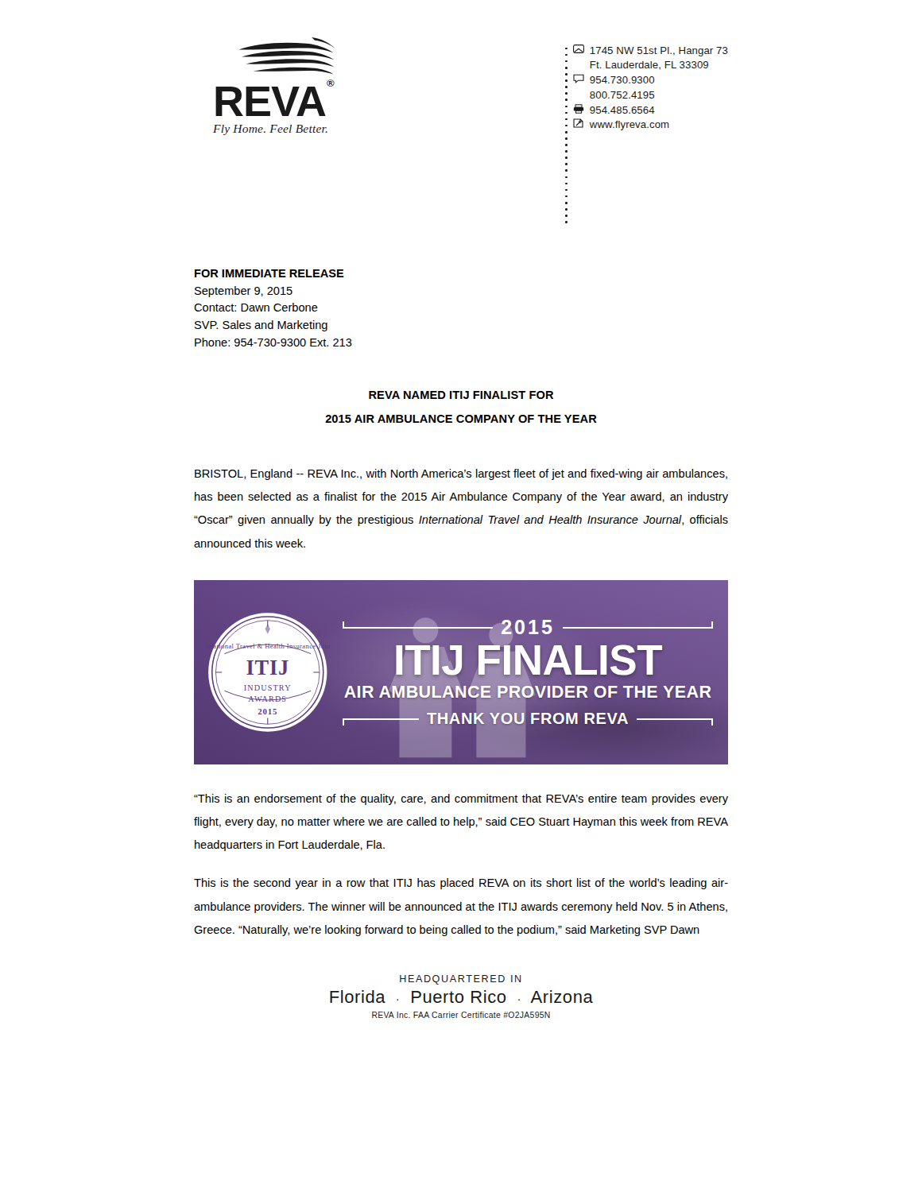REVA®
Fly Home. Feel Better.
1745 NW 51st Pl., Hangar 73
Ft. Lauderdale, FL 33309
954.730.9300
800.752.4195
954.485.6564
www.flyreva.com
FOR IMMEDIATE RELEASE
September 9, 2015
Contact: Dawn Cerbone
SVP. Sales and Marketing
Phone: 954-730-9300 Ext. 213
REVA NAMED ITIJ FINALIST FOR
2015 AIR AMBULANCE COMPANY OF THE YEAR
BRISTOL, England -- REVA Inc., with North America’s largest fleet of jet and fixed-wing air ambulances, has been selected as a finalist for the 2015 Air Ambulance Company of the Year award, an industry “Oscar” given annually by the prestigious International Travel and Health Insurance Journal, officials announced this week.
International Travel & Health Insurance Journal ITIJ INDUSTRY AWARDS 2015
2015
ITIJ FINALIST
AIR AMBULANCE PROVIDER OF THE YEAR
THANK YOU FROM REVA
“This is an endorsement of the quality, care, and commitment that REVA’s entire team provides every flight, every day, no matter where we are called to help,” said CEO Stuart Hayman this week from REVA headquarters in Fort Lauderdale, Fla.
This is the second year in a row that ITIJ has placed REVA on its short list of the world’s leading air-ambulance providers. The winner will be announced at the ITIJ awards ceremony held Nov. 5 in Athens, Greece. “Naturally, we’re looking forward to being called to the podium,” said Marketing SVP Dawn
HEADQUARTERED IN
Florida · Puerto Rico · Arizona
REVA Inc. FAA Carrier Certificate #O2JA595N